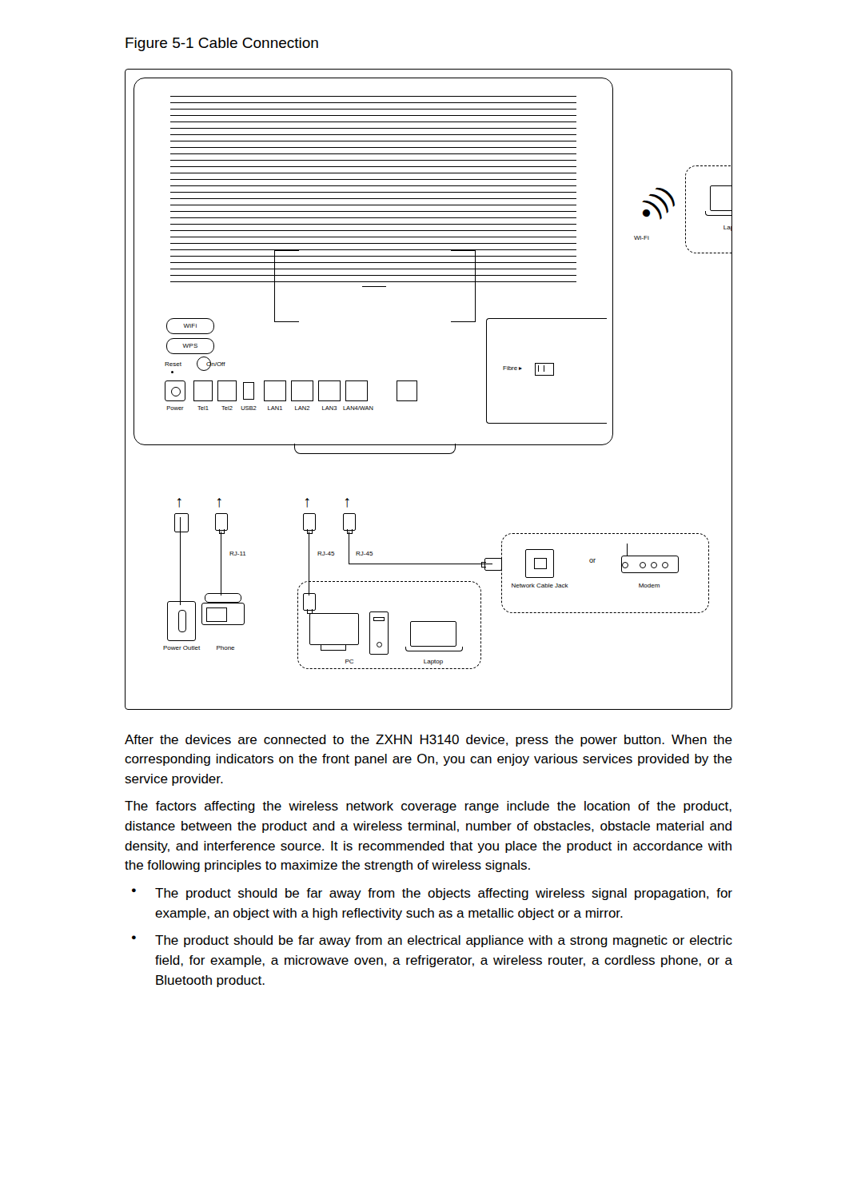Figure 5-1 Cable Connection
WiFi
WPS
Reset On/Off Power Tel1 Tel2 USB2 LAN1 LAN2 LAN3 LAN4/WAN
Fibre ▸
•)))
Wi-Fi
Laptop
Mobile Phone
↑
↑
↑
↑
Power Outlet
RJ-11
Phone
RJ-45
PC
Laptop
RJ-45
Network Cable Jack
or
Modem
After the devices are connected to the ZXHN H3140 device, press the power button. When the corresponding indicators on the front panel are On, you can enjoy various services provided by the service provider.
The factors affecting the wireless network coverage range include the location of the product, distance between the product and a wireless terminal, number of obstacles, obstacle material and density, and interference source. It is recommended that you place the product in accordance with the following principles to maximize the strength of wireless signals.
The product should be far away from the objects affecting wireless signal propagation, for example, an object with a high reflectivity such as a metallic object or a mirror.
The product should be far away from an electrical appliance with a strong magnetic or electric field, for example, a microwave oven, a refrigerator, a wireless router, a cordless phone, or a Bluetooth product.